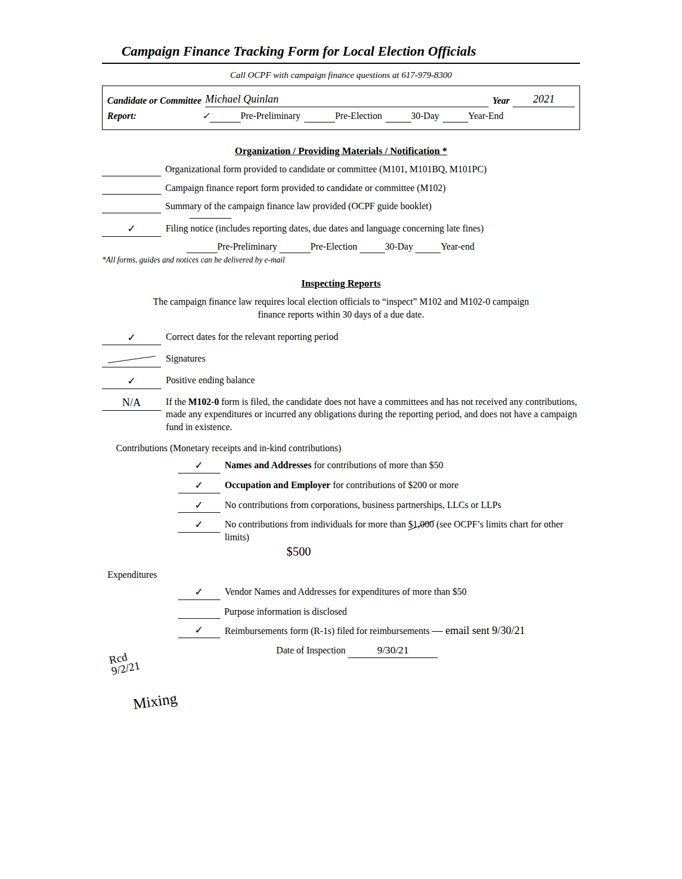Campaign Finance Tracking Form for Local Election Officials
Call OCPF with campaign finance questions at 617-979-8300
Candidate or Committee Michael Quinlan Year 2021
Report: ✓ Pre-Preliminary Pre-Election 30-Day Year-End
Organization / Providing Materials / Notification *
Organizational form provided to candidate or committee (M101, M101BQ, M101PC)
Campaign finance report form provided to candidate or committee (M102)
Summary of the campaign finance law provided (OCPF guide booklet)
✓ Filing notice (includes reporting dates, due dates and language concerning late fines)
Pre-Preliminary Pre-Election 30-Day Year-end
*All forms, guides and notices can be delivered by e-mail
Inspecting Reports
The campaign finance law requires local election officials to “inspect” M102 and M102-0 campaign
finance reports within 30 days of a due date.
✓ Correct dates for the relevant reporting period
Signatures
✓ Positive ending balance
N/A If the M102-0 form is filed, the candidate does not have a committees and has not received any contributions, made any expenditures or incurred any obligations during the reporting period, and does not have a campaign fund in existence.
Contributions (Monetary receipts and in-kind contributions)
✓ Names and Addresses for contributions of more than $50
✓ Occupation and Employer for contributions of $200 or more
✓ No contributions from corporations, business partnerships, LLCs or LLPs
✓ No contributions from individuals for more than $1,000 (see OCPF’s limits chart for other limits)
$500
Expenditures
✓ Vendor Names and Addresses for expenditures of more than $50
Purpose information is disclosed
✓ Reimbursements form (R-1s) filed for reimbursements — email sent 9/30/21
Rcd
9/2/21
Mixing
Date of Inspection 9/30/21